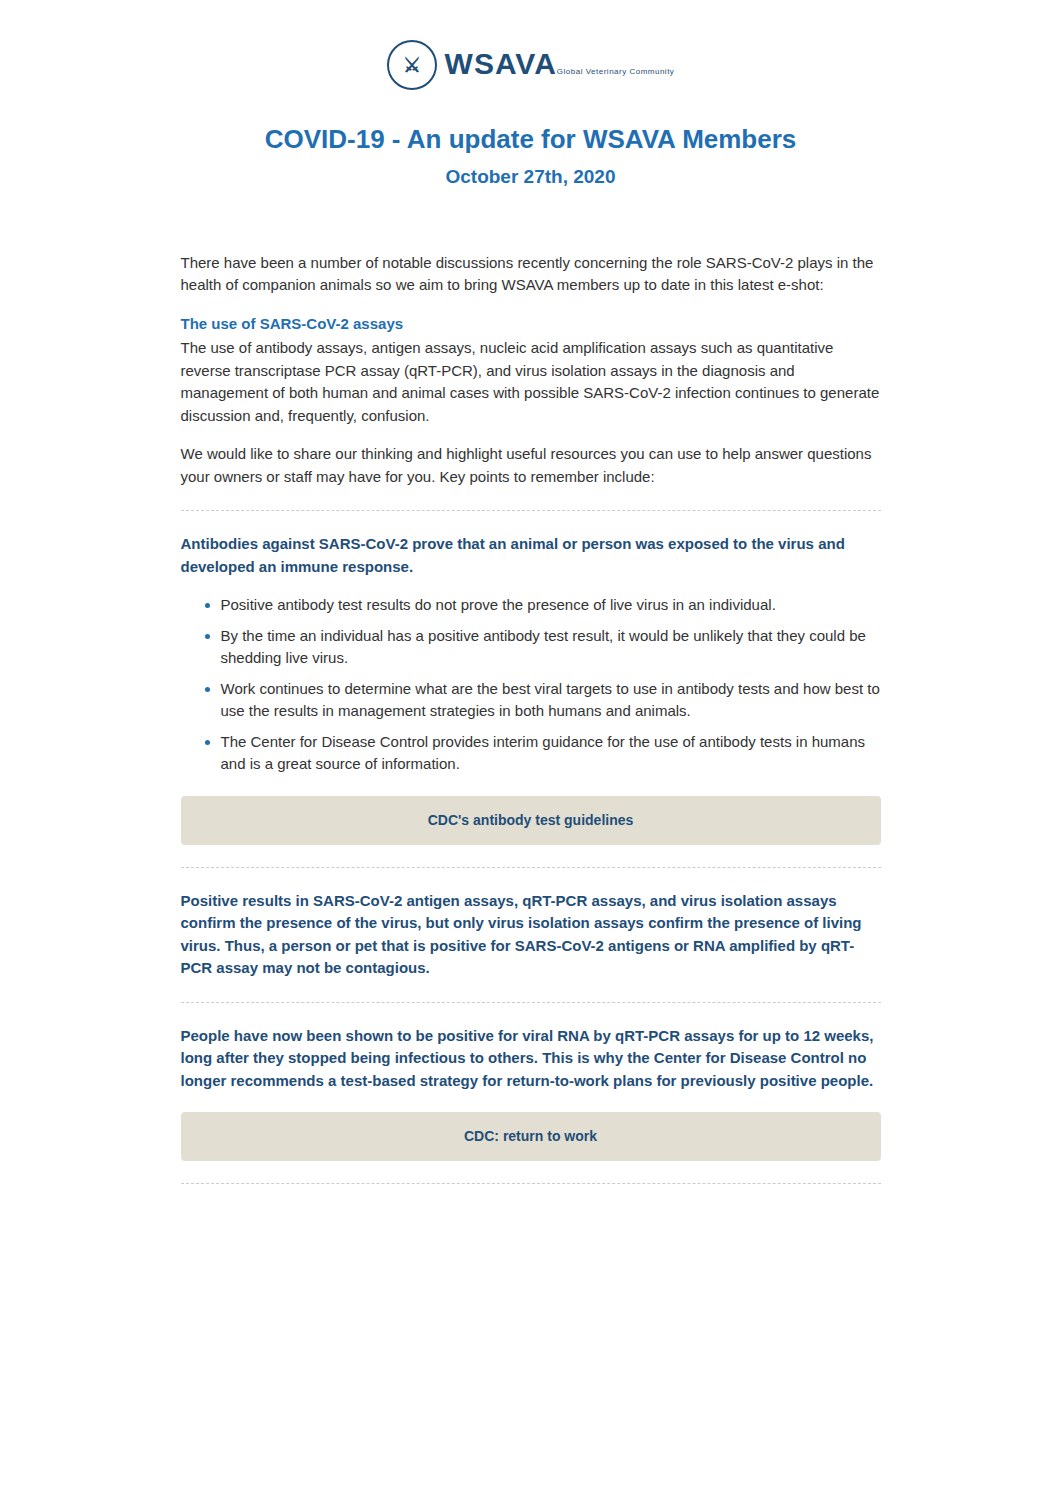⚔WSAVA Global Veterinary Community
COVID-19 - An update for WSAVA Members October 27th, 2020
There have been a number of notable discussions recently concerning the role SARS-CoV-2 plays in the health of companion animals so we aim to bring WSAVA members up to date in this latest e-shot:
The use of SARS-CoV-2 assays
The use of antibody assays, antigen assays, nucleic acid amplification assays such as quantitative reverse transcriptase PCR assay (qRT-PCR), and virus isolation assays in the diagnosis and management of both human and animal cases with possible SARS-CoV-2 infection continues to generate discussion and, frequently, confusion.
We would like to share our thinking and highlight useful resources you can use to help answer questions your owners or staff may have for you. Key points to remember include:
Antibodies against SARS-CoV-2 prove that an animal or person was exposed to the virus and developed an immune response.
Positive antibody test results do not prove the presence of live virus in an individual.
By the time an individual has a positive antibody test result, it would be unlikely that they could be shedding live virus.
Work continues to determine what are the best viral targets to use in antibody tests and how best to use the results in management strategies in both humans and animals.
The Center for Disease Control provides interim guidance for the use of antibody tests in humans and is a great source of information.
CDC's antibody test guidelines
Positive results in SARS-CoV-2 antigen assays, qRT-PCR assays, and virus isolation assays confirm the presence of the virus, but only virus isolation assays confirm the presence of living virus. Thus, a person or pet that is positive for SARS-CoV-2 antigens or RNA amplified by qRT-PCR assay may not be contagious.
People have now been shown to be positive for viral RNA by qRT-PCR assays for up to 12 weeks, long after they stopped being infectious to others. This is why the Center for Disease Control no longer recommends a test-based strategy for return-to-work plans for previously positive people.
CDC: return to work